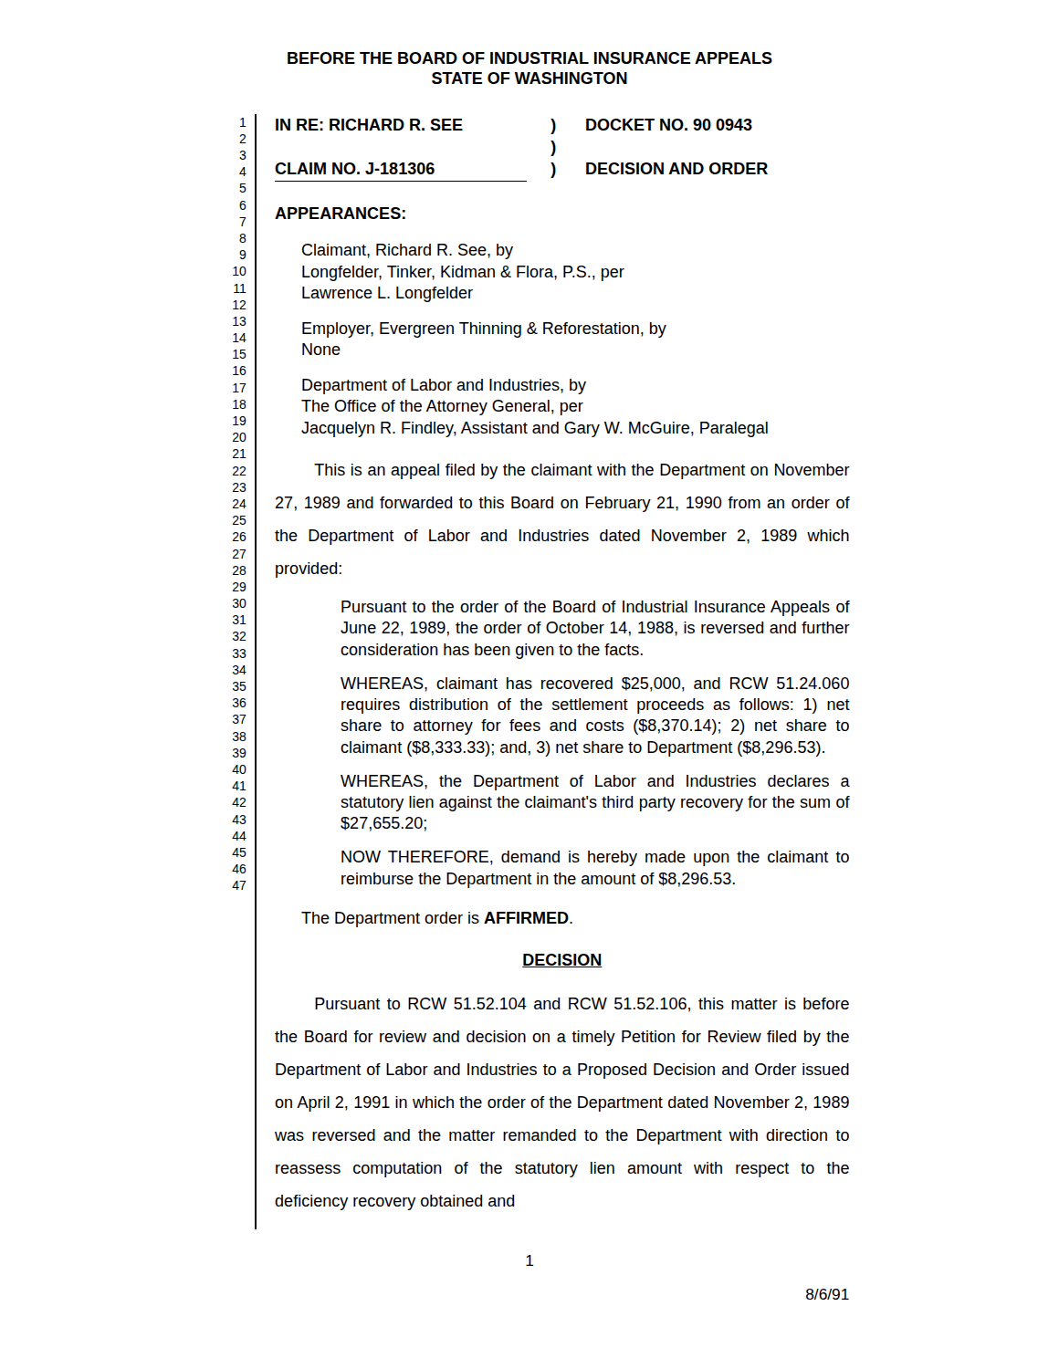BEFORE THE BOARD OF INDUSTRIAL INSURANCE APPEALS
STATE OF WASHINGTON
1
2
3
4
5
6
7
8
9
10
11
12
13
14
15
16
17
18
19
20
21
22
23
24
25
26
27
28
29
30
31
32
33
34
35
36
37
38
39
40
41
42
43
44
45
46
47
| IN RE: RICHARD R. SEE | ) | DOCKET NO. 90 0943 |
| | ) | |
| CLAIM NO. J-181306 | ) | DECISION AND ORDER |
APPEARANCES:
Claimant, Richard R. See, by
Longfelder, Tinker, Kidman & Flora, P.S., per
Lawrence L. Longfelder
Employer, Evergreen Thinning & Reforestation, by
None
Department of Labor and Industries, by
The Office of the Attorney General, per
Jacquelyn R. Findley, Assistant and Gary W. McGuire, Paralegal
This is an appeal filed by the claimant with the Department on November 27, 1989 and forwarded to this Board on February 21, 1990 from an order of the Department of Labor and Industries dated November 2, 1989 which provided:
Pursuant to the order of the Board of Industrial Insurance Appeals of June 22, 1989, the order of October 14, 1988, is reversed and further consideration has been given to the facts.
WHEREAS, claimant has recovered $25,000, and RCW 51.24.060 requires distribution of the settlement proceeds as follows: 1) net share to attorney for fees and costs ($8,370.14); 2) net share to claimant ($8,333.33); and, 3) net share to Department ($8,296.53).
WHEREAS, the Department of Labor and Industries declares a statutory lien against the claimant's third party recovery for the sum of $27,655.20;
NOW THEREFORE, demand is hereby made upon the claimant to reimburse the Department in the amount of $8,296.53.
The Department order is AFFIRMED.
DECISION
Pursuant to RCW 51.52.104 and RCW 51.52.106, this matter is before the Board for review and decision on a timely Petition for Review filed by the Department of Labor and Industries to a Proposed Decision and Order issued on April 2, 1991 in which the order of the Department dated November 2, 1989 was reversed and the matter remanded to the Department with direction to reassess computation of the statutory lien amount with respect to the deficiency recovery obtained and
1
8/6/91